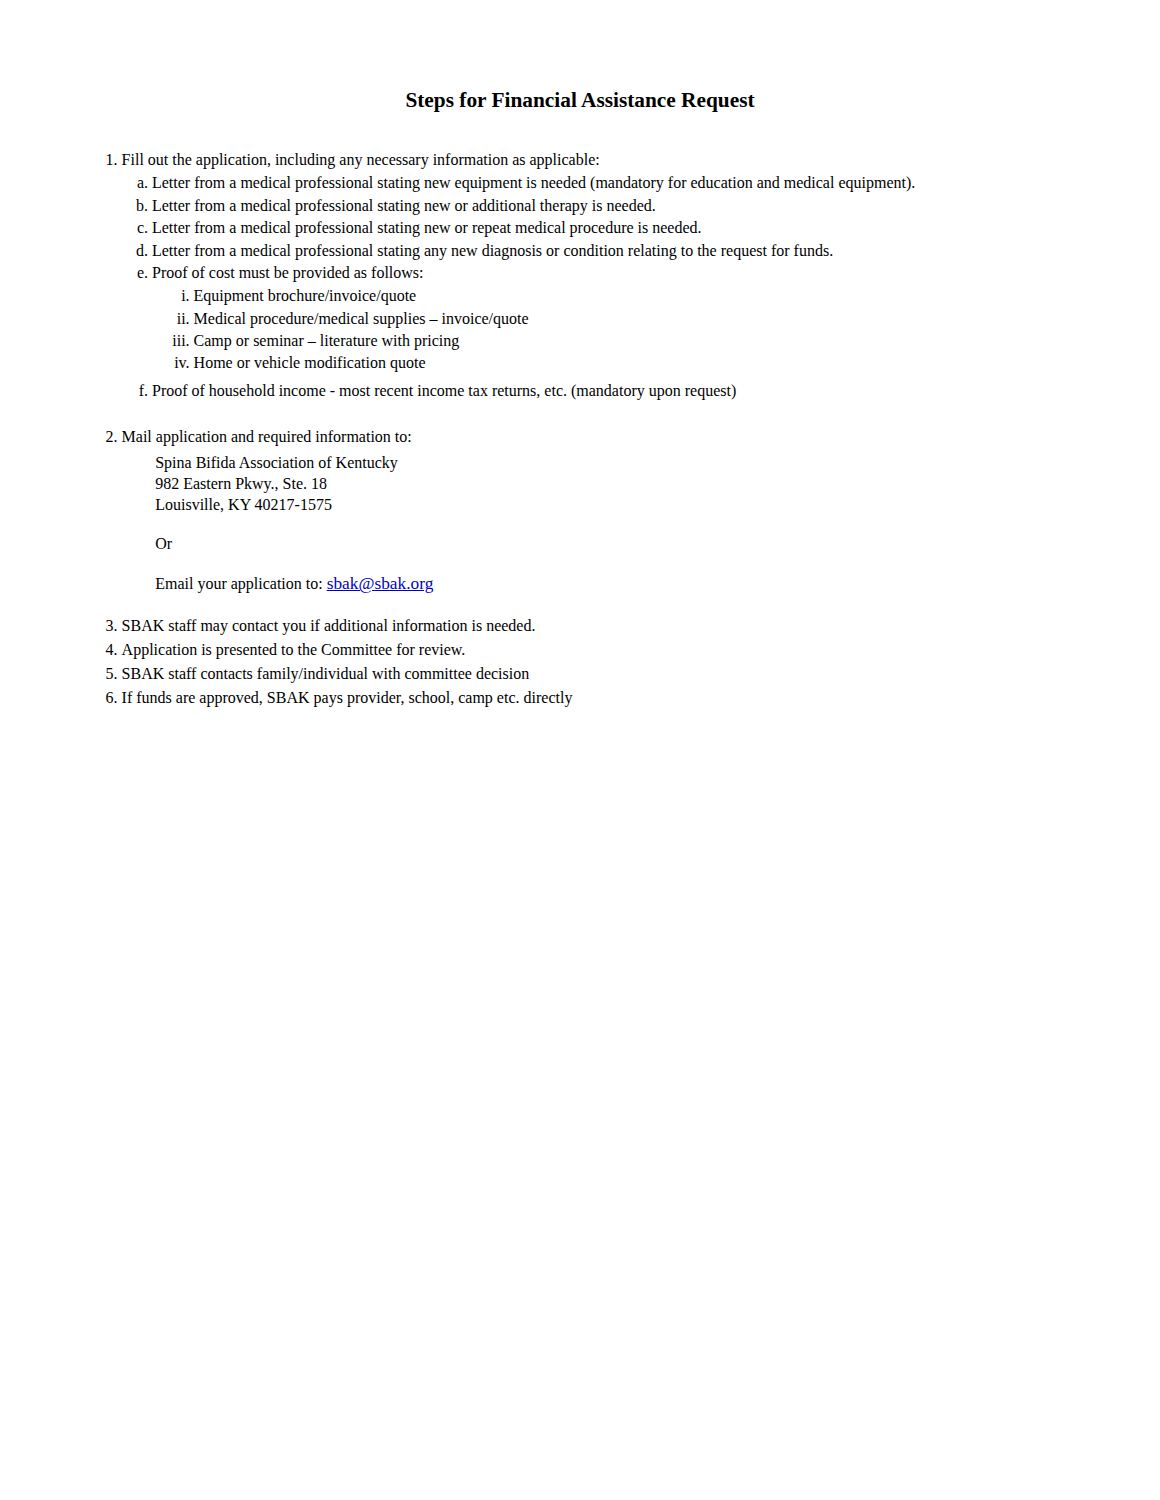Steps for Financial Assistance Request
Fill out the application, including any necessary information as applicable:
Letter from a medical professional stating new equipment is needed (mandatory for education and medical equipment).
Letter from a medical professional stating new or additional therapy is needed.
Letter from a medical professional stating new or repeat medical procedure is needed.
Letter from a medical professional stating any new diagnosis or condition relating to the request for funds.
Proof of cost must be provided as follows:
Equipment brochure/invoice/quote
Medical procedure/medical supplies – invoice/quote
Camp or seminar – literature with pricing
Home or vehicle modification quote
Proof of household income - most recent income tax returns, etc. (mandatory upon request)
Mail application and required information to:
Spina Bifida Association of Kentucky
982 Eastern Pkwy., Ste. 18
Louisville, KY 40217-1575
Or
Email your application to: sbak@sbak.org
SBAK staff may contact you if additional information is needed.
Application is presented to the Committee for review.
SBAK staff contacts family/individual with committee decision
If funds are approved, SBAK pays provider, school, camp etc. directly